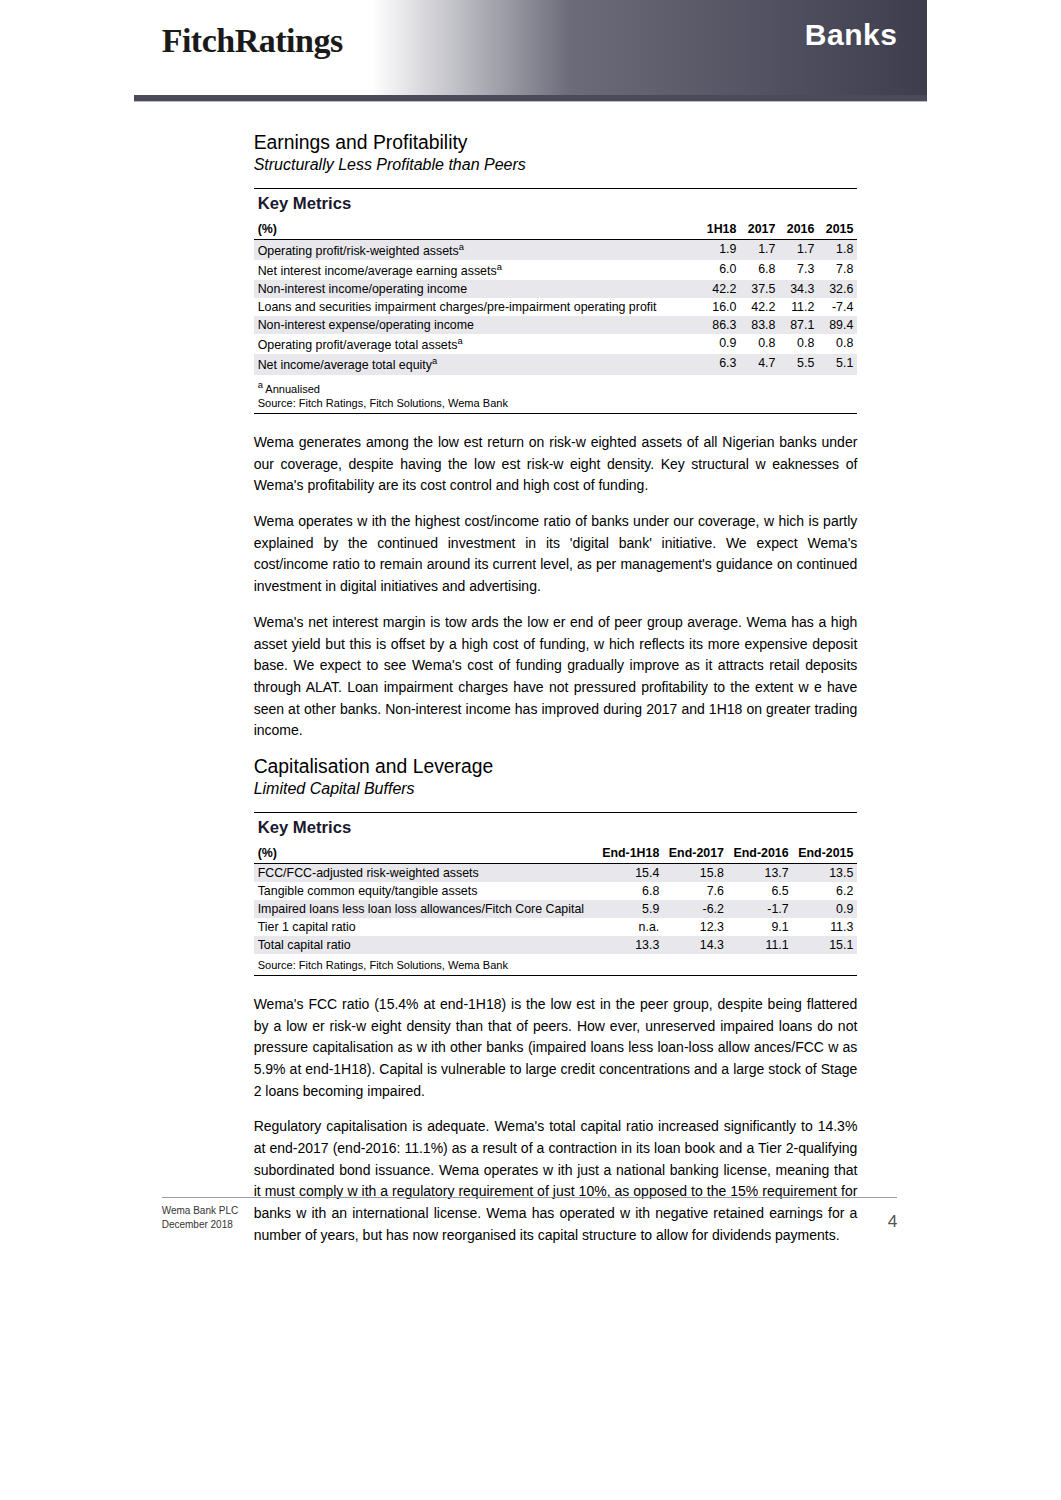FitchRatings
Banks
Earnings and Profitability
Structurally Less Profitable than Peers
Key Metrics
| (%) | 1H18 | 2017 | 2016 | 2015 |
| --- | --- | --- | --- | --- |
| Operating profit/risk-weighted assets a | 1.9 | 1.7 | 1.7 | 1.8 |
| Net interest income/average earning assets a | 6.0 | 6.8 | 7.3 | 7.8 |
| Non-interest income/operating income | 42.2 | 37.5 | 34.3 | 32.6 |
| Loans and securities impairment charges/pre-impairment operating profit | 16.0 | 42.2 | 11.2 | -7.4 |
| Non-interest expense/operating income | 86.3 | 83.8 | 87.1 | 89.4 |
| Operating profit/average total assets a | 0.9 | 0.8 | 0.8 | 0.8 |
| Net income/average total equity a | 6.3 | 4.7 | 5.5 | 5.1 |
a Annualised
Source: Fitch Ratings, Fitch Solutions, Wema Bank
Wema generates among the low est return on risk-w eighted assets of all Nigerian banks under our coverage, despite having the low est risk-w eight density. Key structural w eaknesses of Wema's profitability are its cost control and high cost of funding.
Wema operates w ith the highest cost/income ratio of banks under our coverage, w hich is partly explained by the continued investment in its 'digital bank' initiative. We expect Wema's cost/income ratio to remain around its current level, as per management's guidance on continued investment in digital initiatives and advertising.
Wema's net interest margin is tow ards the low er end of peer group average. Wema has a high asset yield but this is offset by a high cost of funding, w hich reflects its more expensive deposit base. We expect to see Wema's cost of funding gradually improve as it attracts retail deposits through ALAT. Loan impairment charges have not pressured profitability to the extent w e have seen at other banks. Non-interest income has improved during 2017 and 1H18 on greater trading income.
Capitalisation and Leverage
Limited Capital Buffers
Key Metrics
| (%) | End-1H18 | End-2017 | End-2016 | End-2015 |
| --- | --- | --- | --- | --- |
| FCC/FCC-adjusted risk-weighted assets | 15.4 | 15.8 | 13.7 | 13.5 |
| Tangible common equity/tangible assets | 6.8 | 7.6 | 6.5 | 6.2 |
| Impaired loans less loan loss allowances/Fitch Core Capital | 5.9 | -6.2 | -1.7 | 0.9 |
| Tier 1 capital ratio | n.a. | 12.3 | 9.1 | 11.3 |
| Total capital ratio | 13.3 | 14.3 | 11.1 | 15.1 |
Source: Fitch Ratings, Fitch Solutions, Wema Bank
Wema's FCC ratio (15.4% at end-1H18) is the low est in the peer group, despite being flattered by a low er risk-w eight density than that of peers. How ever, unreserved impaired loans do not pressure capitalisation as w ith other banks (impaired loans less loan-loss allow ances/FCC w as 5.9% at end-1H18). Capital is vulnerable to large credit concentrations and a large stock of Stage 2 loans becoming impaired.
Regulatory capitalisation is adequate. Wema's total capital ratio increased significantly to 14.3% at end-2017 (end-2016: 11.1%) as a result of a contraction in its loan book and a Tier 2-qualifying subordinated bond issuance. Wema operates w ith just a national banking license, meaning that it must comply w ith a regulatory requirement of just 10%, as opposed to the 15% requirement for banks w ith an international license. Wema has operated w ith negative retained earnings for a number of years, but has now reorganised its capital structure to allow for dividends payments.
Wema Bank PLC
December 2018
4